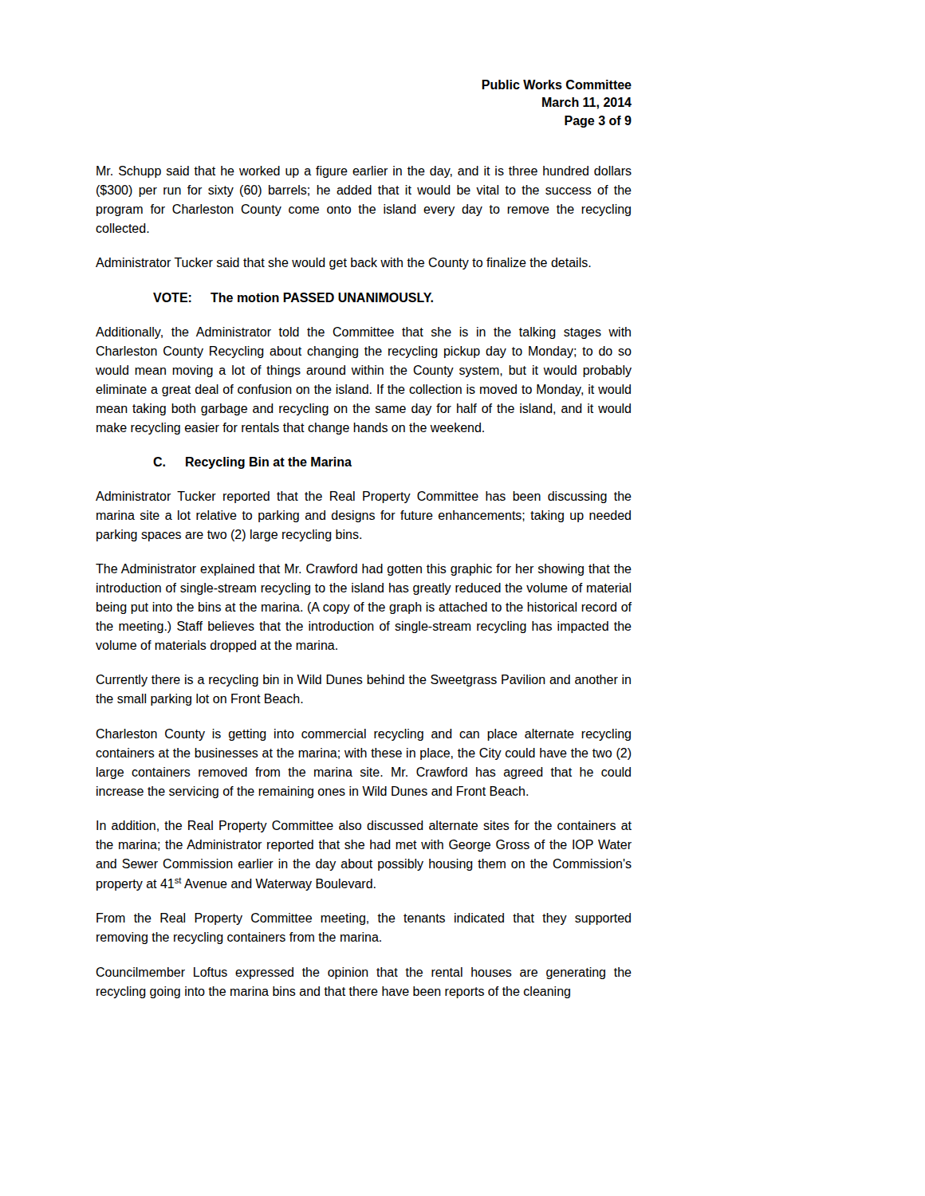Public Works Committee
March 11, 2014
Page 3 of 9
Mr. Schupp said that he worked up a figure earlier in the day, and it is three hundred dollars ($300) per run for sixty (60) barrels; he added that it would be vital to the success of the program for Charleston County come onto the island every day to remove the recycling collected.
Administrator Tucker said that she would get back with the County to finalize the details.
VOTE: The motion PASSED UNANIMOUSLY.
Additionally, the Administrator told the Committee that she is in the talking stages with Charleston County Recycling about changing the recycling pickup day to Monday; to do so would mean moving a lot of things around within the County system, but it would probably eliminate a great deal of confusion on the island. If the collection is moved to Monday, it would mean taking both garbage and recycling on the same day for half of the island, and it would make recycling easier for rentals that change hands on the weekend.
C. Recycling Bin at the Marina
Administrator Tucker reported that the Real Property Committee has been discussing the marina site a lot relative to parking and designs for future enhancements; taking up needed parking spaces are two (2) large recycling bins.
The Administrator explained that Mr. Crawford had gotten this graphic for her showing that the introduction of single-stream recycling to the island has greatly reduced the volume of material being put into the bins at the marina. (A copy of the graph is attached to the historical record of the meeting.) Staff believes that the introduction of single-stream recycling has impacted the volume of materials dropped at the marina.
Currently there is a recycling bin in Wild Dunes behind the Sweetgrass Pavilion and another in the small parking lot on Front Beach.
Charleston County is getting into commercial recycling and can place alternate recycling containers at the businesses at the marina; with these in place, the City could have the two (2) large containers removed from the marina site. Mr. Crawford has agreed that he could increase the servicing of the remaining ones in Wild Dunes and Front Beach.
In addition, the Real Property Committee also discussed alternate sites for the containers at the marina; the Administrator reported that she had met with George Gross of the IOP Water and Sewer Commission earlier in the day about possibly housing them on the Commission's property at 41st Avenue and Waterway Boulevard.
From the Real Property Committee meeting, the tenants indicated that they supported removing the recycling containers from the marina.
Councilmember Loftus expressed the opinion that the rental houses are generating the recycling going into the marina bins and that there have been reports of the cleaning